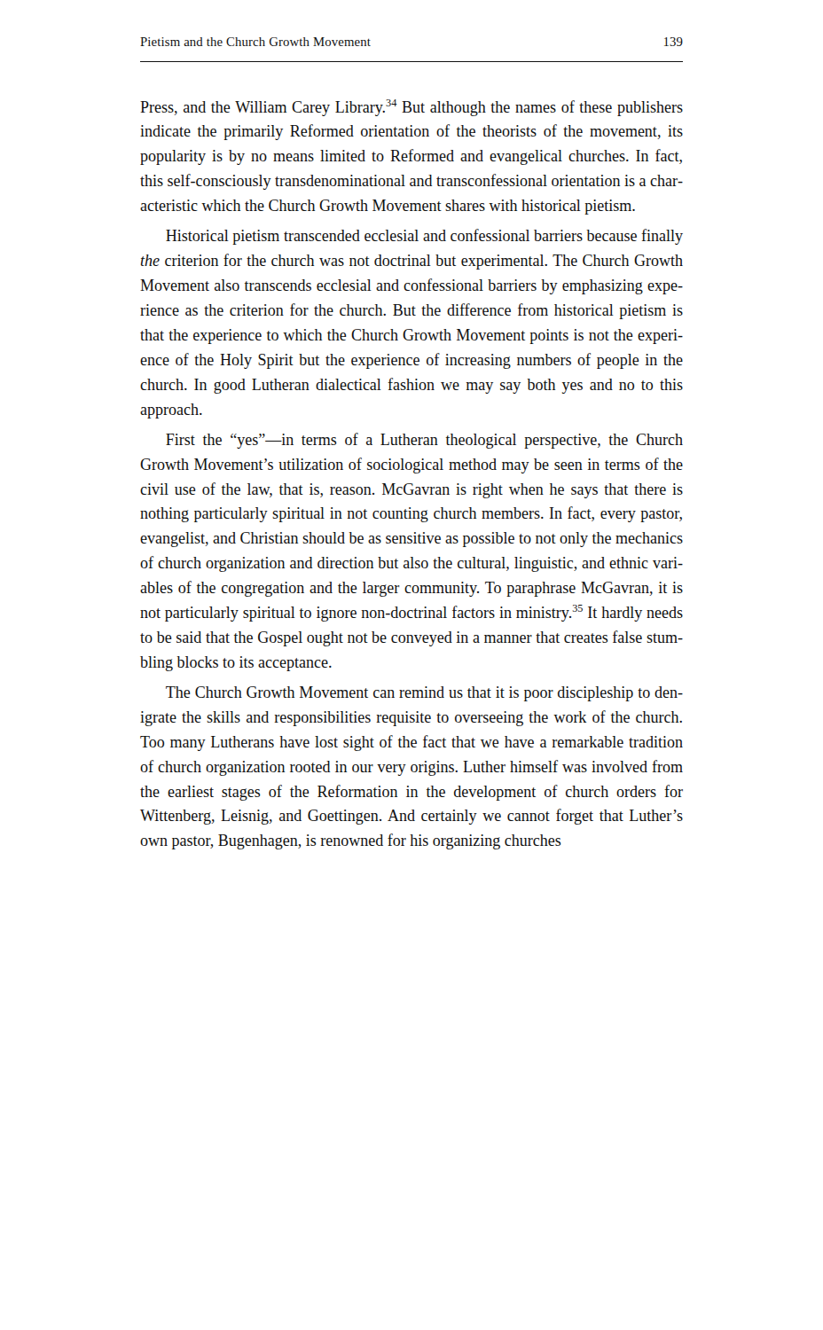Pietism and the Church Growth Movement 139
Press, and the William Carey Library.34 But although the names of these publishers indicate the primarily Reformed orientation of the theorists of the movement, its popularity is by no means limited to Reformed and evangelical churches. In fact, this self-consciously transdenominational and transconfessional orientation is a characteristic which the Church Growth Movement shares with historical pietism.
Historical pietism transcended ecclesial and confessional barriers because finally the criterion for the church was not doctrinal but experimental. The Church Growth Movement also transcends ecclesial and confessional barriers by emphasizing experience as the criterion for the church. But the difference from historical pietism is that the experience to which the Church Growth Movement points is not the experience of the Holy Spirit but the experience of increasing numbers of people in the church. In good Lutheran dialectical fashion we may say both yes and no to this approach.
First the “yes”—in terms of a Lutheran theological perspective, the Church Growth Movement’s utilization of sociological method may be seen in terms of the civil use of the law, that is, reason. McGavran is right when he says that there is nothing particularly spiritual in not counting church members. In fact, every pastor, evangelist, and Christian should be as sensitive as possible to not only the mechanics of church organization and direction but also the cultural, linguistic, and ethnic variables of the congregation and the larger community. To paraphrase McGavran, it is not particularly spiritual to ignore non-doctrinal factors in ministry.35 It hardly needs to be said that the Gospel ought not be conveyed in a manner that creates false stumbling blocks to its acceptance.
The Church Growth Movement can remind us that it is poor discipleship to denigrate the skills and responsibilities requisite to overseeing the work of the church. Too many Lutherans have lost sight of the fact that we have a remarkable tradition of church organization rooted in our very origins. Luther himself was involved from the earliest stages of the Reformation in the development of church orders for Wittenberg, Leisnig, and Goettingen. And certainly we cannot forget that Luther’s own pastor, Bugenhagen, is renowned for his organizing churches